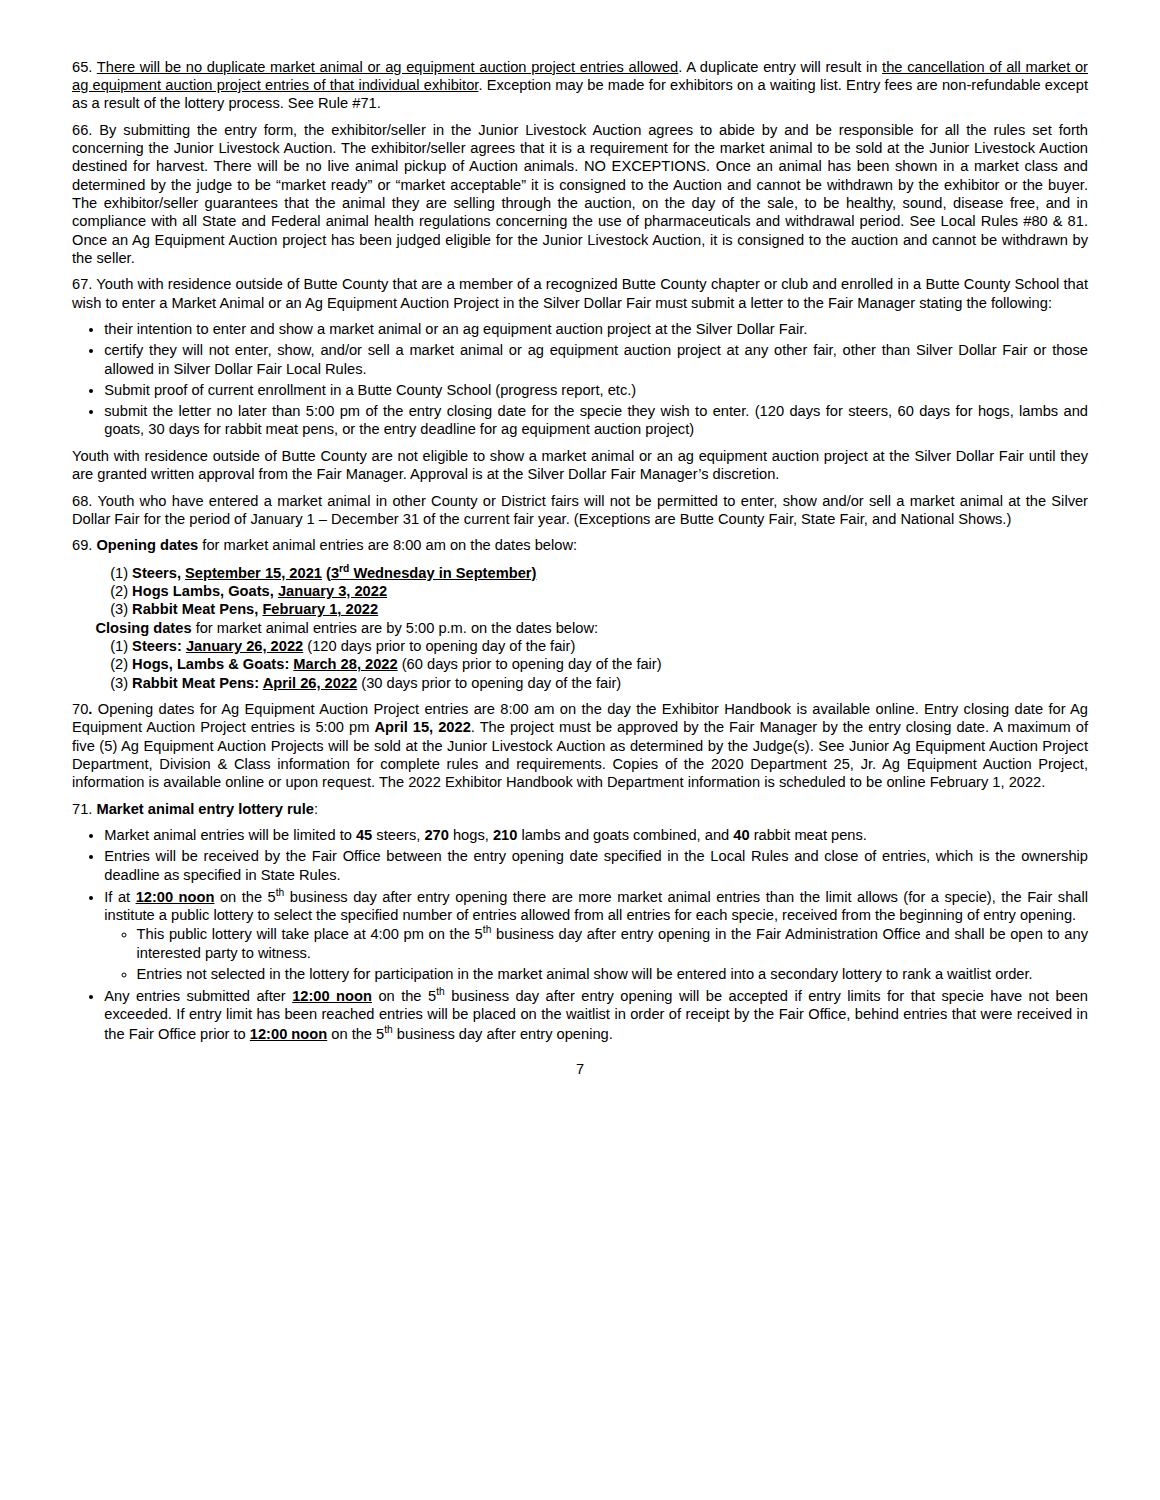65. There will be no duplicate market animal or ag equipment auction project entries allowed. A duplicate entry will result in the cancellation of all market or ag equipment auction project entries of that individual exhibitor. Exception may be made for exhibitors on a waiting list. Entry fees are non-refundable except as a result of the lottery process. See Rule #71.
66. By submitting the entry form, the exhibitor/seller in the Junior Livestock Auction agrees to abide by and be responsible for all the rules set forth concerning the Junior Livestock Auction. The exhibitor/seller agrees that it is a requirement for the market animal to be sold at the Junior Livestock Auction destined for harvest. There will be no live animal pickup of Auction animals. NO EXCEPTIONS. Once an animal has been shown in a market class and determined by the judge to be “market ready” or “market acceptable” it is consigned to the Auction and cannot be withdrawn by the exhibitor or the buyer. The exhibitor/seller guarantees that the animal they are selling through the auction, on the day of the sale, to be healthy, sound, disease free, and in compliance with all State and Federal animal health regulations concerning the use of pharmaceuticals and withdrawal period. See Local Rules #80 & 81. Once an Ag Equipment Auction project has been judged eligible for the Junior Livestock Auction, it is consigned to the auction and cannot be withdrawn by the seller.
67. Youth with residence outside of Butte County that are a member of a recognized Butte County chapter or club and enrolled in a Butte County School that wish to enter a Market Animal or an Ag Equipment Auction Project in the Silver Dollar Fair must submit a letter to the Fair Manager stating the following:
their intention to enter and show a market animal or an ag equipment auction project at the Silver Dollar Fair.
certify they will not enter, show, and/or sell a market animal or ag equipment auction project at any other fair, other than Silver Dollar Fair or those allowed in Silver Dollar Fair Local Rules.
Submit proof of current enrollment in a Butte County School (progress report, etc.)
submit the letter no later than 5:00 pm of the entry closing date for the specie they wish to enter. (120 days for steers, 60 days for hogs, lambs and goats, 30 days for rabbit meat pens, or the entry deadline for ag equipment auction project)
Youth with residence outside of Butte County are not eligible to show a market animal or an ag equipment auction project at the Silver Dollar Fair until they are granted written approval from the Fair Manager. Approval is at the Silver Dollar Fair Manager’s discretion.
68. Youth who have entered a market animal in other County or District fairs will not be permitted to enter, show and/or sell a market animal at the Silver Dollar Fair for the period of January 1 – December 31 of the current fair year. (Exceptions are Butte County Fair, State Fair, and National Shows.)
69. Opening dates for market animal entries are 8:00 am on the dates below:
(1) Steers, September 15, 2021 (3rd Wednesday in September)
(2) Hogs Lambs, Goats, January 3, 2022
(3) Rabbit Meat Pens, February 1, 2022
Closing dates for market animal entries are by 5:00 p.m. on the dates below:
(1) Steers: January 26, 2022 (120 days prior to opening day of the fair)
(2) Hogs, Lambs & Goats: March 28, 2022 (60 days prior to opening day of the fair)
(3) Rabbit Meat Pens: April 26, 2022 (30 days prior to opening day of the fair)
70. Opening dates for Ag Equipment Auction Project entries are 8:00 am on the day the Exhibitor Handbook is available online. Entry closing date for Ag Equipment Auction Project entries is 5:00 pm April 15, 2022. The project must be approved by the Fair Manager by the entry closing date. A maximum of five (5) Ag Equipment Auction Projects will be sold at the Junior Livestock Auction as determined by the Judge(s). See Junior Ag Equipment Auction Project Department, Division & Class information for complete rules and requirements. Copies of the 2020 Department 25, Jr. Ag Equipment Auction Project, information is available online or upon request. The 2022 Exhibitor Handbook with Department information is scheduled to be online February 1, 2022.
71. Market animal entry lottery rule:
Market animal entries will be limited to 45 steers, 270 hogs, 210 lambs and goats combined, and 40 rabbit meat pens.
Entries will be received by the Fair Office between the entry opening date specified in the Local Rules and close of entries, which is the ownership deadline as specified in State Rules.
If at 12:00 noon on the 5th business day after entry opening there are more market animal entries than the limit allows (for a specie), the Fair shall institute a public lottery to select the specified number of entries allowed from all entries for each specie, received from the beginning of entry opening.
This public lottery will take place at 4:00 pm on the 5th business day after entry opening in the Fair Administration Office and shall be open to any interested party to witness.
Entries not selected in the lottery for participation in the market animal show will be entered into a secondary lottery to rank a waitlist order.
Any entries submitted after 12:00 noon on the 5th business day after entry opening will be accepted if entry limits for that specie have not been exceeded. If entry limit has been reached entries will be placed on the waitlist in order of receipt by the Fair Office, behind entries that were received in the Fair Office prior to 12:00 noon on the 5th business day after entry opening.
7